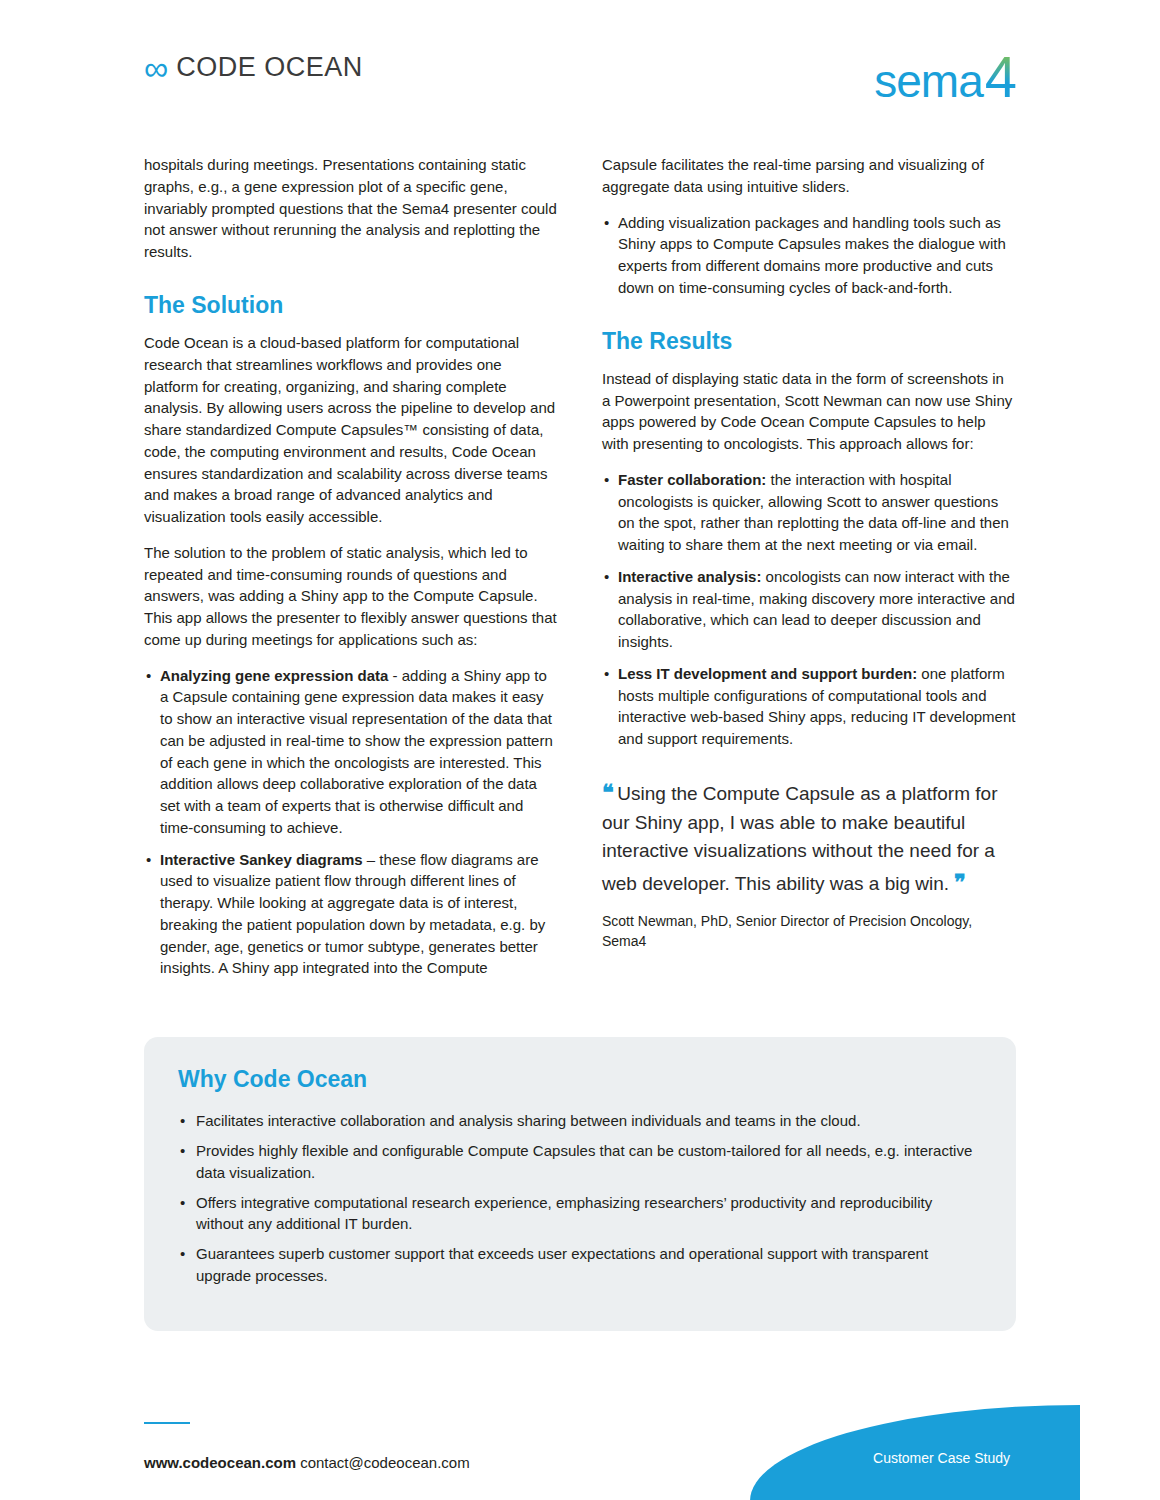∞ CODE OCEAN
sema4
hospitals during meetings. Presentations containing static graphs, e.g., a gene expression plot of a specific gene, invariably prompted questions that the Sema4 presenter could not answer without rerunning the analysis and replotting the results.
The Solution
Code Ocean is a cloud-based platform for computational research that streamlines workflows and provides one platform for creating, organizing, and sharing complete analysis. By allowing users across the pipeline to develop and share standardized Compute Capsules™ consisting of data, code, the computing environment and results, Code Ocean ensures standardization and scalability across diverse teams and makes a broad range of advanced analytics and visualization tools easily accessible.
The solution to the problem of static analysis, which led to repeated and time-consuming rounds of questions and answers, was adding a Shiny app to the Compute Capsule. This app allows the presenter to flexibly answer questions that come up during meetings for applications such as:
Analyzing gene expression data - adding a Shiny app to a Capsule containing gene expression data makes it easy to show an interactive visual representation of the data that can be adjusted in real-time to show the expression pattern of each gene in which the oncologists are interested. This addition allows deep collaborative exploration of the data set with a team of experts that is otherwise difficult and time-consuming to achieve.
Interactive Sankey diagrams – these flow diagrams are used to visualize patient flow through different lines of therapy. While looking at aggregate data is of interest, breaking the patient population down by metadata, e.g. by gender, age, genetics or tumor subtype, generates better insights. A Shiny app integrated into the Compute
Capsule facilitates the real-time parsing and visualizing of aggregate data using intuitive sliders.
Adding visualization packages and handling tools such as Shiny apps to Compute Capsules makes the dialogue with experts from different domains more productive and cuts down on time-consuming cycles of back-and-forth.
The Results
Instead of displaying static data in the form of screenshots in a Powerpoint presentation, Scott Newman can now use Shiny apps powered by Code Ocean Compute Capsules to help with presenting to oncologists. This approach allows for:
Faster collaboration: the interaction with hospital oncologists is quicker, allowing Scott to answer questions on the spot, rather than replotting the data off-line and then waiting to share them at the next meeting or via email.
Interactive analysis: oncologists can now interact with the analysis in real-time, making discovery more interactive and collaborative, which can lead to deeper discussion and insights.
Less IT development and support burden: one platform hosts multiple configurations of computational tools and interactive web-based Shiny apps, reducing IT development and support requirements.
❝ Using the Compute Capsule as a platform for our Shiny app, I was able to make beautiful interactive visualizations without the need for a web developer. This ability was a big win. ❞
Scott Newman, PhD, Senior Director of Precision Oncology, Sema4
Why Code Ocean
Facilitates interactive collaboration and analysis sharing between individuals and teams in the cloud.
Provides highly flexible and configurable Compute Capsules that can be custom-tailored for all needs, e.g. interactive data visualization.
Offers integrative computational research experience, emphasizing researchers’ productivity and reproducibility without any additional IT burden.
Guarantees superb customer support that exceeds user expectations and operational support with transparent upgrade processes.
www.codeocean.com contact@codeocean.com
Customer Case Study